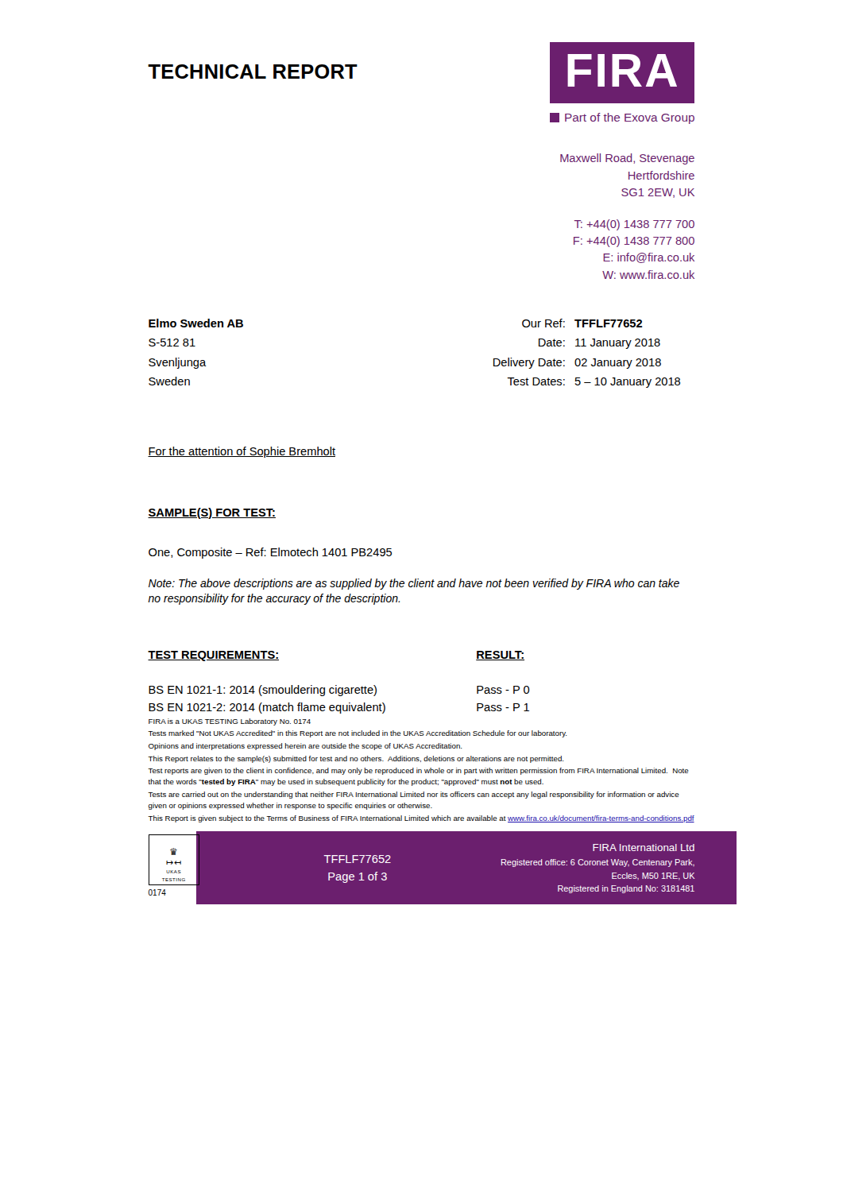TECHNICAL REPORT
FIRA
Part of the Exova Group
Maxwell Road, Stevenage
Hertfordshire
SG1 2EW, UK
T: +44(0) 1438 777 700
F: +44(0) 1438 777 800
E: info@fira.co.uk
W: www.fira.co.uk
| Elmo Sweden AB | Our Ref: | TFFLF77652 |
| S-512 81 | Date: | 11 January 2018 |
| Svenljunga | Delivery Date: | 02 January 2018 |
| Sweden | Test Dates: | 5 – 10 January 2018 |
For the attention of Sophie Bremholt
SAMPLE(S) FOR TEST:
One, Composite – Ref: Elmotech 1401 PB2495
Note: The above descriptions are as supplied by the client and have not been verified by FIRA who can take no responsibility for the accuracy of the description.
TEST REQUIREMENTS:
RESULT:
BS EN 1021-1: 2014 (smouldering cigarette)
Pass - P 0
BS EN 1021-2: 2014 (match flame equivalent)
Pass - P 1
FIRA is a UKAS TESTING Laboratory No. 0174
Tests marked "Not UKAS Accredited" in this Report are not included in the UKAS Accreditation Schedule for our laboratory.
Opinions and interpretations expressed herein are outside the scope of UKAS Accreditation.
This Report relates to the sample(s) submitted for test and no others. Additions, deletions or alterations are not permitted.
Test reports are given to the client in confidence, and may only be reproduced in whole or in part with written permission from FIRA International Limited. Note that the words "tested by FIRA" may be used in subsequent publicity for the product; "approved" must not be used.
Tests are carried out on the understanding that neither FIRA International Limited nor its officers can accept any legal responsibility for information or advice given or opinions expressed whether in response to specific enquiries or otherwise.
This Report is given subject to the Terms of Business of FIRA International Limited which are available at www.fira.co.uk/document/fira-terms-and-conditions.pdf
♛
↦↤
UKAS
TESTING
0174
TFFLF77652
Page 1 of 3
FIRA International Ltd
Registered office: 6 Coronet Way, Centenary Park,
Eccles, M50 1RE, UK
Registered in England No: 3181481